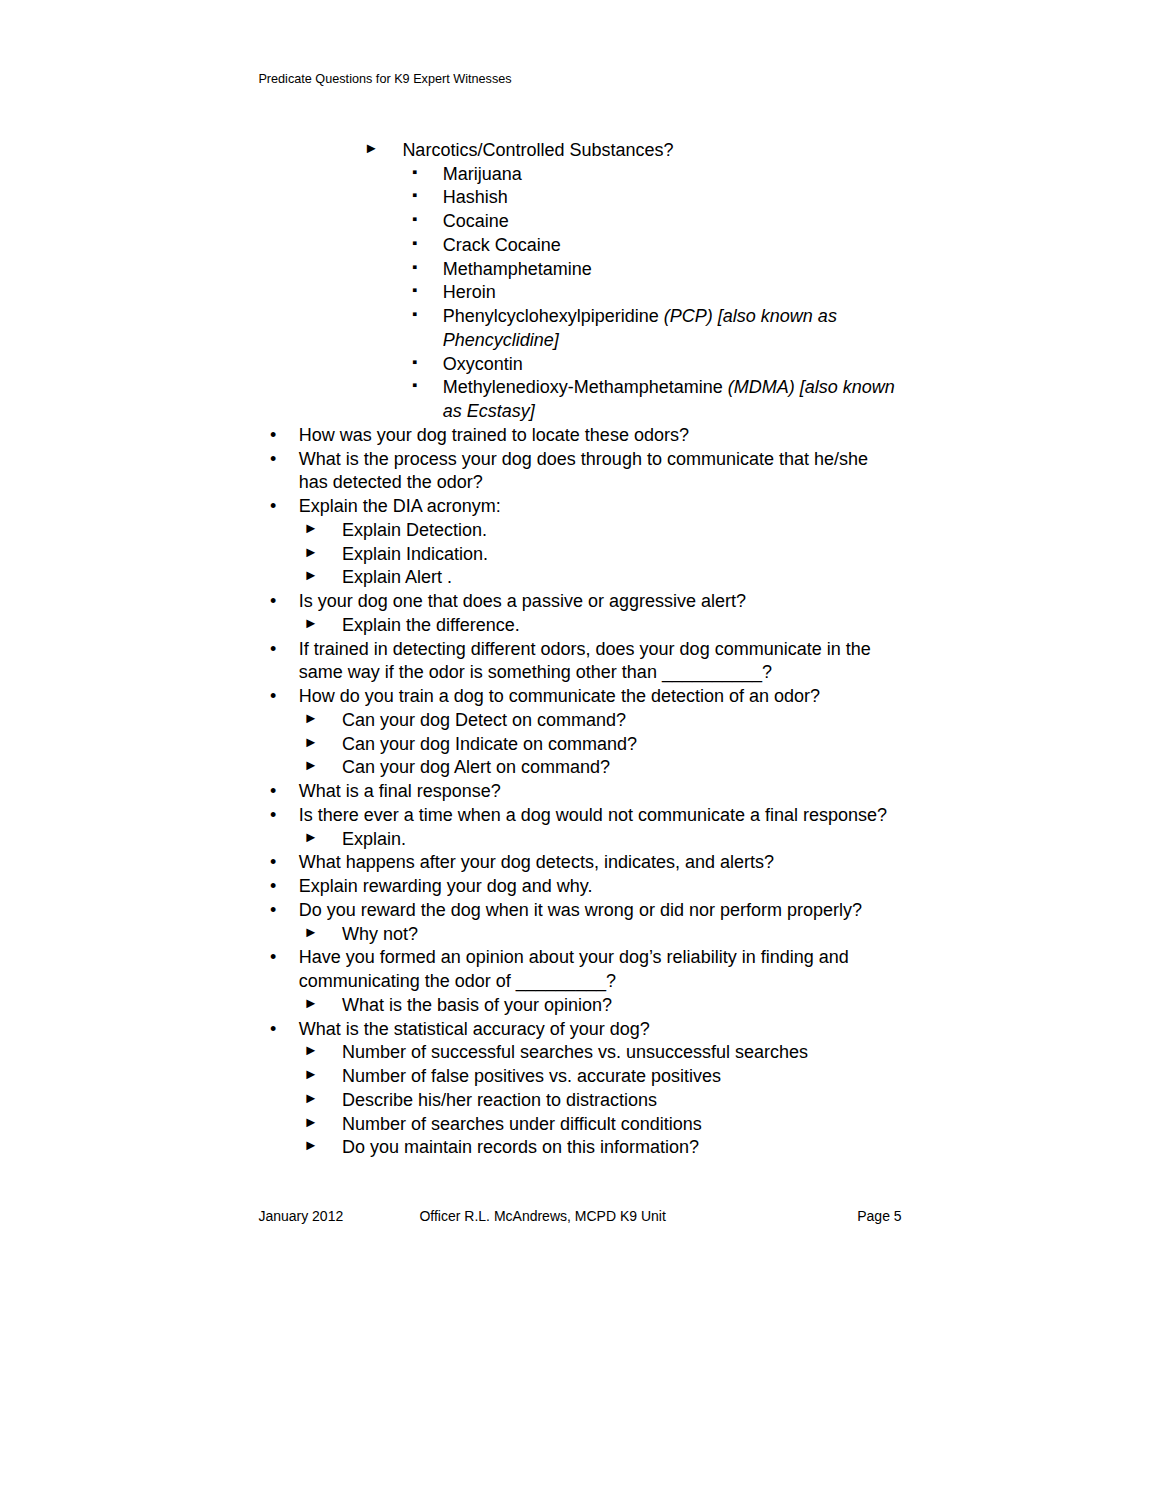Predicate Questions for K9 Expert Witnesses
Narcotics/Controlled Substances?
Marijuana
Hashish
Cocaine
Crack Cocaine
Methamphetamine
Heroin
Phenylcyclohexylpiperidine (PCP) [also known as Phencyclidine]
Oxycontin
Methylenedioxy-Methamphetamine (MDMA) [also known as Ecstasy]
How was your dog trained to locate these odors?
What is the process your dog does through to communicate that he/she has detected the odor?
Explain the DIA acronym:
Explain Detection.
Explain Indication.
Explain Alert .
Is your dog one that does a passive or aggressive alert?
Explain the difference.
If trained in detecting different odors, does your dog communicate in the same way if the odor is something other than __________?
How do you train a dog to communicate the detection of an odor?
Can your dog Detect on command?
Can your dog Indicate on command?
Can your dog Alert on command?
What is a final response?
Is there ever a time when a dog would not communicate a final response?
Explain.
What happens after your dog detects, indicates, and alerts?
Explain rewarding your dog and why.
Do you reward the dog when it was wrong or did nor perform properly?
Why not?
Have you formed an opinion about your dog’s reliability in finding and communicating the odor of _________?
What is the basis of your opinion?
What is the statistical accuracy of your dog?
Number of successful searches vs. unsuccessful searches
Number of false positives vs. accurate positives
Describe his/her reaction to distractions
Number of searches under difficult conditions
Do you maintain records on this information?
January 2012
Officer R.L. McAndrews, MCPD K9 Unit
Page 5